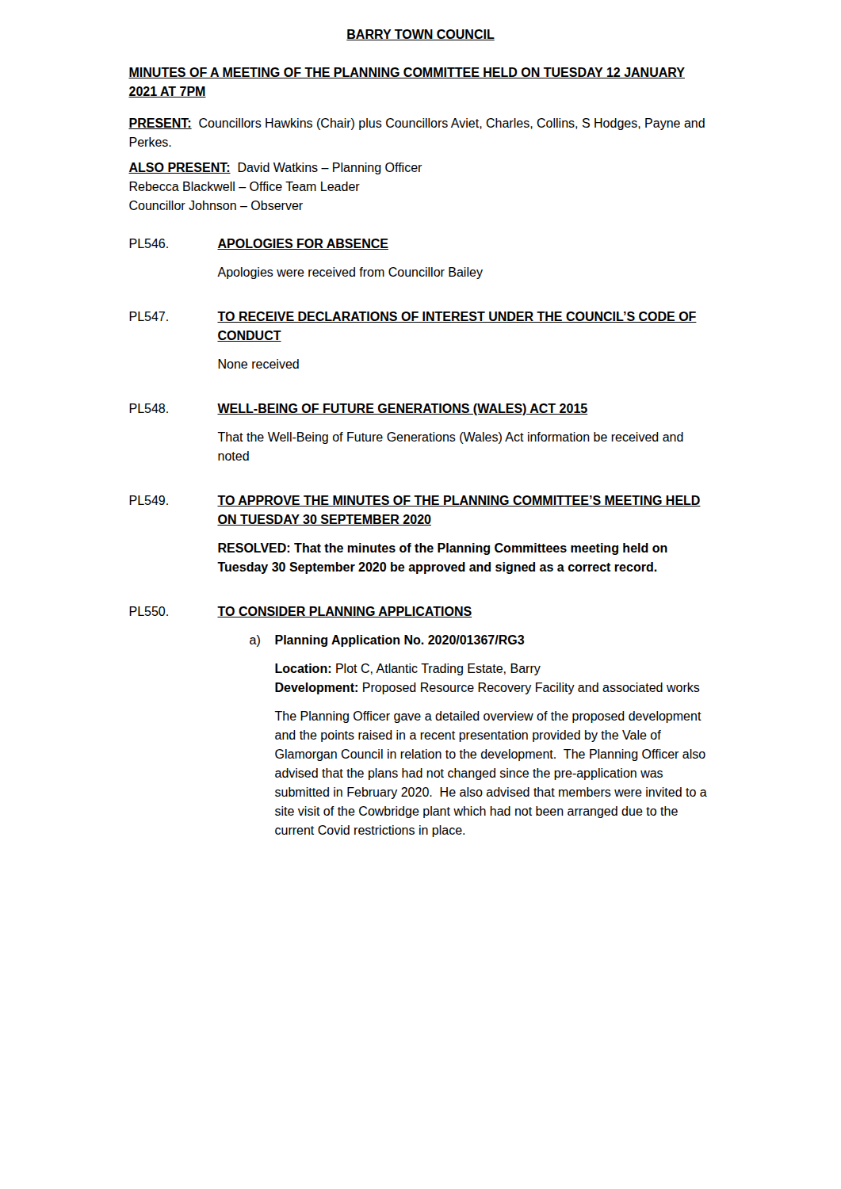BARRY TOWN COUNCIL
MINUTES OF A MEETING OF THE PLANNING COMMITTEE HELD ON TUESDAY 12 JANUARY 2021 AT 7PM
PRESENT: Councillors Hawkins (Chair) plus Councillors Aviet, Charles, Collins, S Hodges, Payne and Perkes.
ALSO PRESENT: David Watkins – Planning Officer
Rebecca Blackwell – Office Team Leader
Councillor Johnson – Observer
PL546.
Apologies for Absence
Apologies were received from Councillor Bailey
PL547.
To Receive Declarations of Interest Under the Council’s Code of Conduct
None received
PL548.
Well-Being of Future Generations (Wales) Act 2015
That the Well-Being of Future Generations (Wales) Act information be received and noted
PL549.
To Approve the Minutes of the Planning Committee’s Meeting Held on Tuesday 30 September 2020
RESOLVED: That the minutes of the Planning Committees meeting held on Tuesday 30 September 2020 be approved and signed as a correct record.
PL550.
To Consider Planning Applications
a)
Planning Application No. 2020/01367/RG3
Location: Plot C, Atlantic Trading Estate, Barry
Development: Proposed Resource Recovery Facility and associated works
The Planning Officer gave a detailed overview of the proposed development and the points raised in a recent presentation provided by the Vale of Glamorgan Council in relation to the development. The Planning Officer also advised that the plans had not changed since the pre-application was submitted in February 2020. He also advised that members were invited to a site visit of the Cowbridge plant which had not been arranged due to the current Covid restrictions in place.